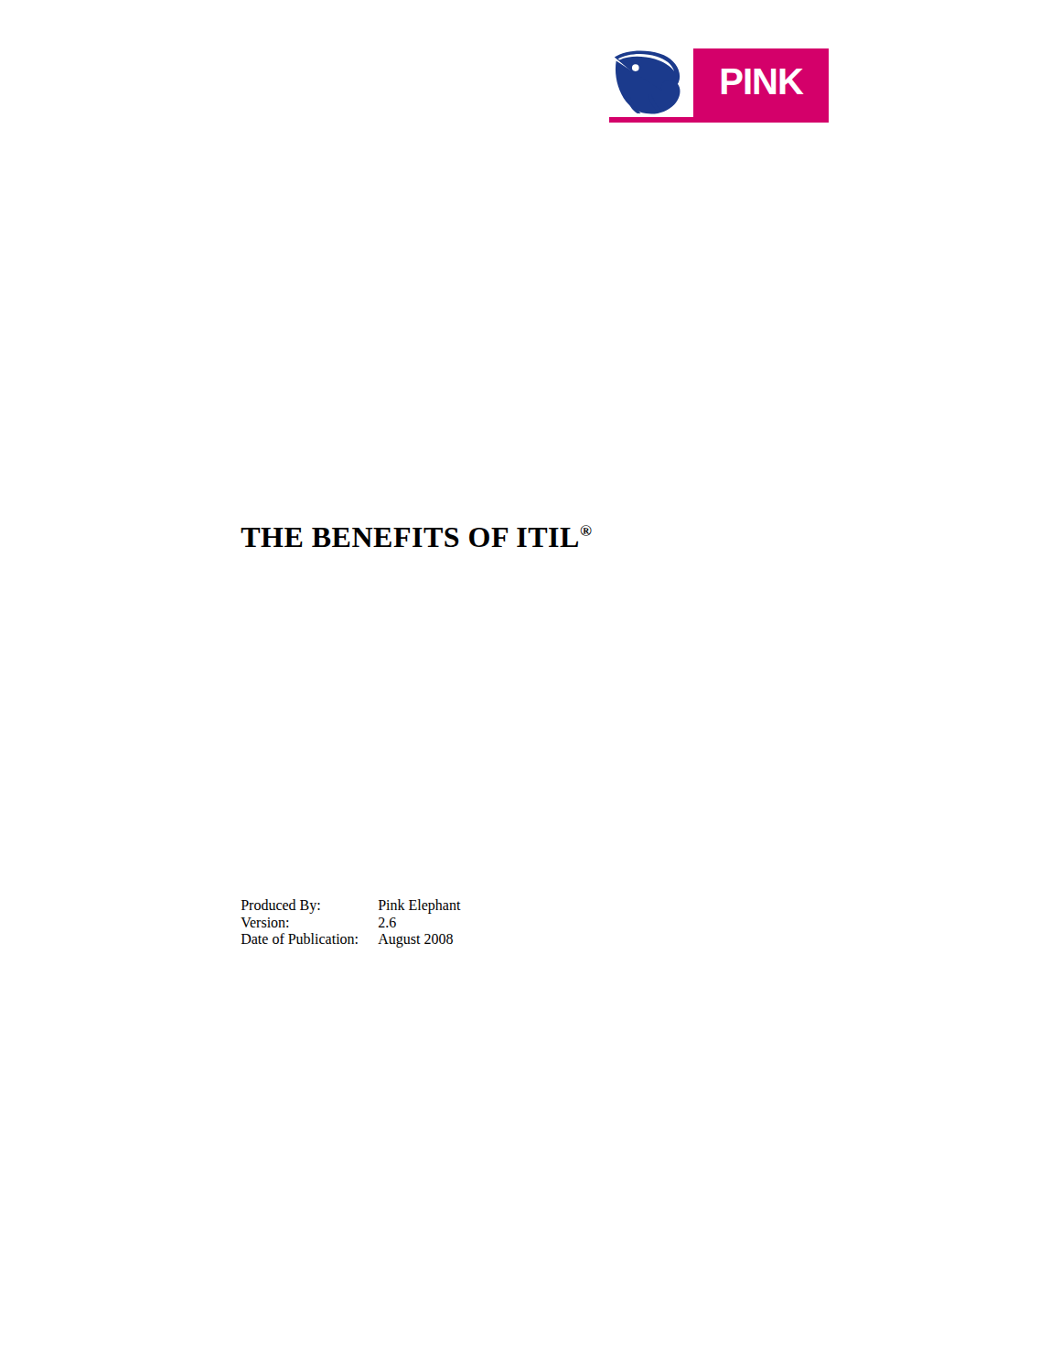PINK
THE BENEFITS OF ITIL®
| Produced By: | Pink Elephant |
| Version: | 2.6 |
| Date of Publication: | August 2008 |